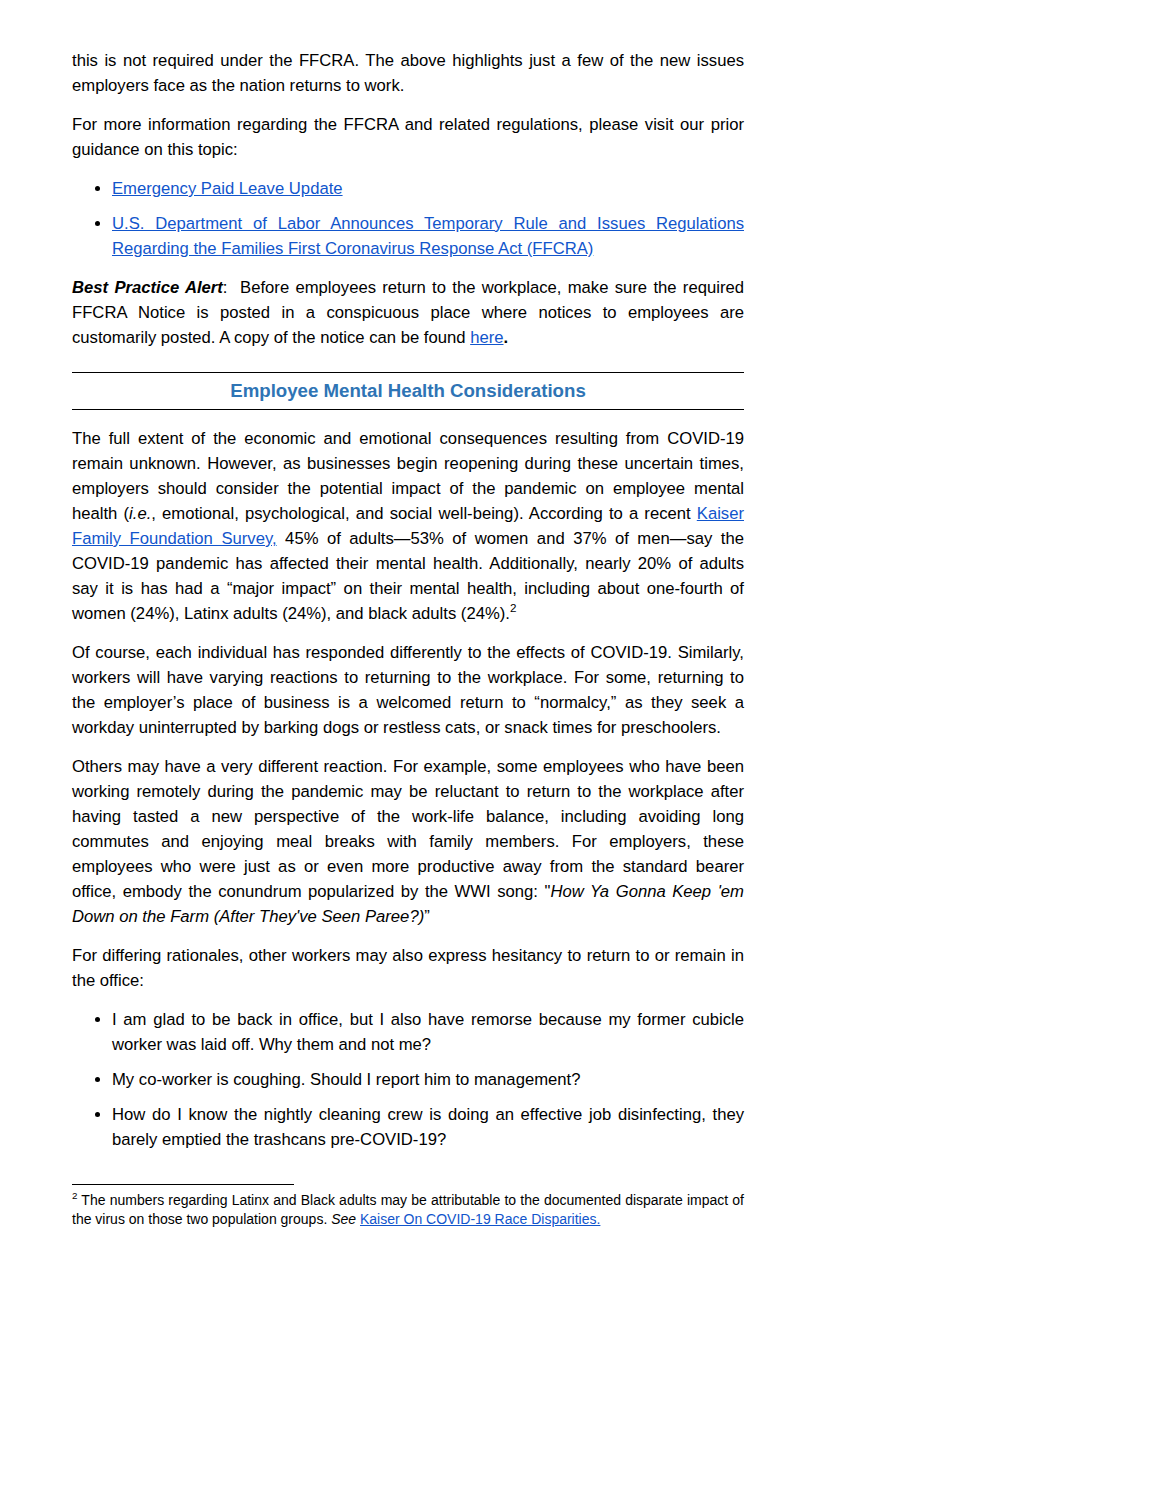this is not required under the FFCRA. The above highlights just a few of the new issues employers face as the nation returns to work.
For more information regarding the FFCRA and related regulations, please visit our prior guidance on this topic:
Emergency Paid Leave Update
U.S. Department of Labor Announces Temporary Rule and Issues Regulations Regarding the Families First Coronavirus Response Act (FFCRA)
Best Practice Alert: Before employees return to the workplace, make sure the required FFCRA Notice is posted in a conspicuous place where notices to employees are customarily posted. A copy of the notice can be found here.
Employee Mental Health Considerations
The full extent of the economic and emotional consequences resulting from COVID-19 remain unknown. However, as businesses begin reopening during these uncertain times, employers should consider the potential impact of the pandemic on employee mental health (i.e., emotional, psychological, and social well-being). According to a recent Kaiser Family Foundation Survey, 45% of adults—53% of women and 37% of men—say the COVID-19 pandemic has affected their mental health. Additionally, nearly 20% of adults say it is has had a “major impact” on their mental health, including about one-fourth of women (24%), Latinx adults (24%), and black adults (24%).2
Of course, each individual has responded differently to the effects of COVID-19. Similarly, workers will have varying reactions to returning to the workplace. For some, returning to the employer’s place of business is a welcomed return to “normalcy,” as they seek a workday uninterrupted by barking dogs or restless cats, or snack times for preschoolers.
Others may have a very different reaction. For example, some employees who have been working remotely during the pandemic may be reluctant to return to the workplace after having tasted a new perspective of the work-life balance, including avoiding long commutes and enjoying meal breaks with family members. For employers, these employees who were just as or even more productive away from the standard bearer office, embody the conundrum popularized by the WWI song: "How Ya Gonna Keep 'em Down on the Farm (After They've Seen Paree?)”
For differing rationales, other workers may also express hesitancy to return to or remain in the office:
I am glad to be back in office, but I also have remorse because my former cubicle worker was laid off. Why them and not me?
My co-worker is coughing. Should I report him to management?
How do I know the nightly cleaning crew is doing an effective job disinfecting, they barely emptied the trashcans pre-COVID-19?
2 The numbers regarding Latinx and Black adults may be attributable to the documented disparate impact of the virus on those two population groups. See Kaiser On COVID-19 Race Disparities.